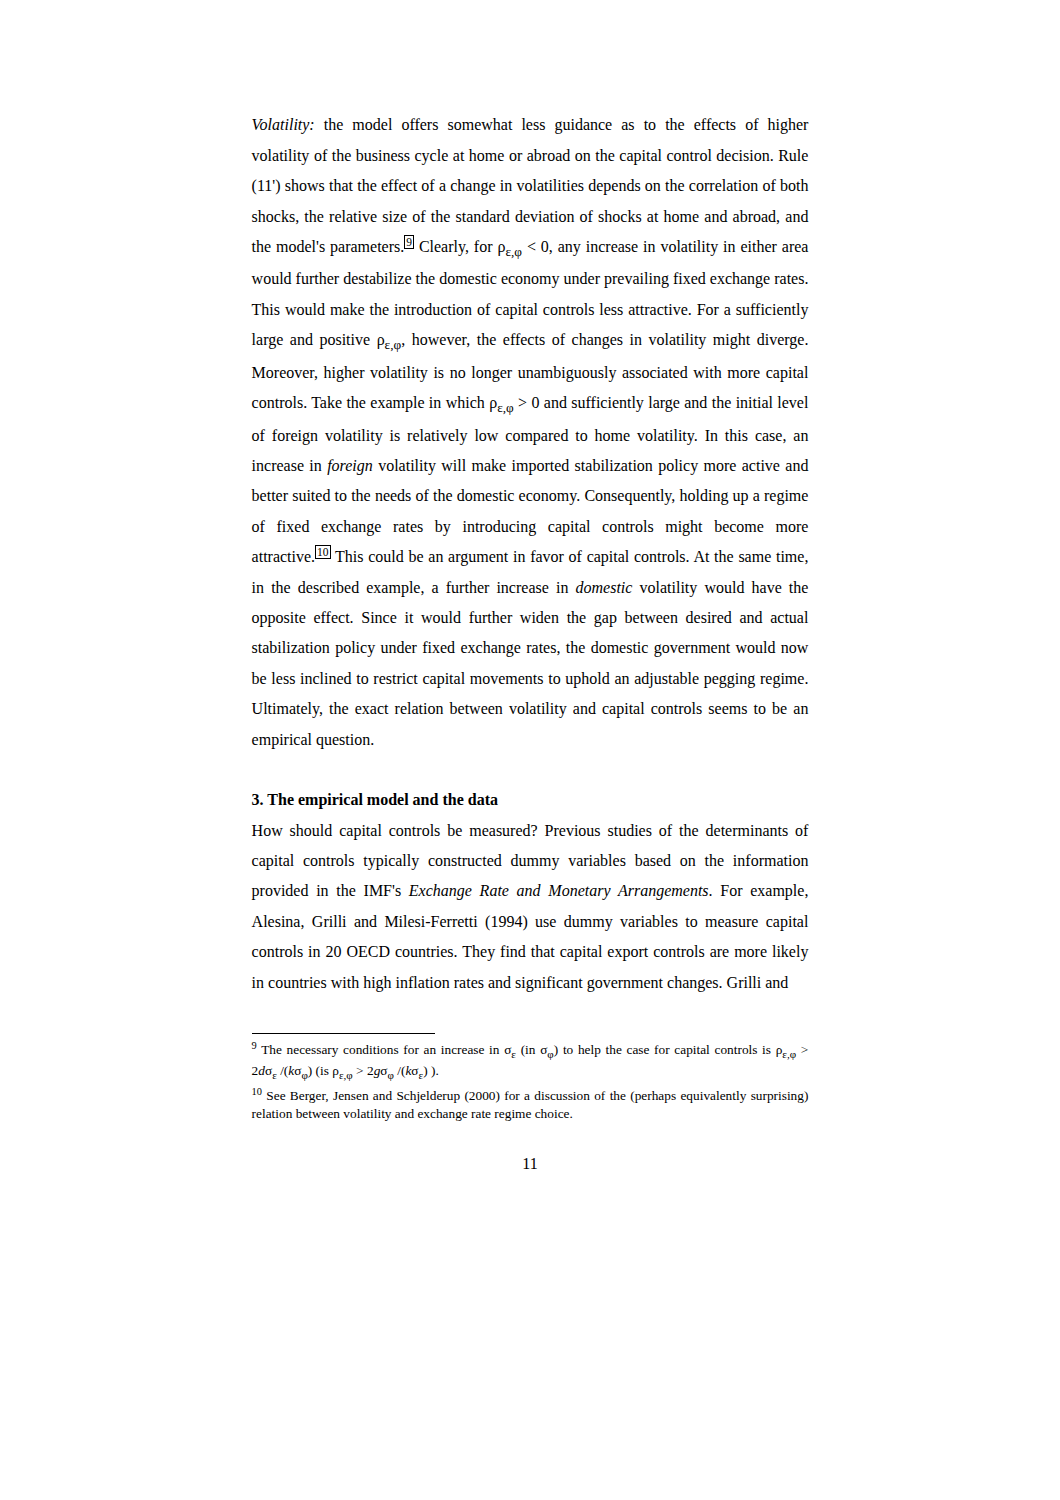Volatility: the model offers somewhat less guidance as to the effects of higher volatility of the business cycle at home or abroad on the capital control decision. Rule (11') shows that the effect of a change in volatilities depends on the correlation of both shocks, the relative size of the standard deviation of shocks at home and abroad, and the model's parameters.9 Clearly, for ρε,φ < 0, any increase in volatility in either area would further destabilize the domestic economy under prevailing fixed exchange rates. This would make the introduction of capital controls less attractive. For a sufficiently large and positive ρε,φ, however, the effects of changes in volatility might diverge. Moreover, higher volatility is no longer unambiguously associated with more capital controls. Take the example in which ρε,φ > 0 and sufficiently large and the initial level of foreign volatility is relatively low compared to home volatility. In this case, an increase in foreign volatility will make imported stabilization policy more active and better suited to the needs of the domestic economy. Consequently, holding up a regime of fixed exchange rates by introducing capital controls might become more attractive.10 This could be an argument in favor of capital controls. At the same time, in the described example, a further increase in domestic volatility would have the opposite effect. Since it would further widen the gap between desired and actual stabilization policy under fixed exchange rates, the domestic government would now be less inclined to restrict capital movements to uphold an adjustable pegging regime. Ultimately, the exact relation between volatility and capital controls seems to be an empirical question.
3. The empirical model and the data
How should capital controls be measured? Previous studies of the determinants of capital controls typically constructed dummy variables based on the information provided in the IMF's Exchange Rate and Monetary Arrangements. For example, Alesina, Grilli and Milesi-Ferretti (1994) use dummy variables to measure capital controls in 20 OECD countries. They find that capital export controls are more likely in countries with high inflation rates and significant government changes. Grilli and
9 The necessary conditions for an increase in σε (in σφ) to help the case for capital controls is ρε,φ > 2dσε /(kσφ) (is ρε,φ > 2gσφ /(kσε) ).
10 See Berger, Jensen and Schjelderup (2000) for a discussion of the (perhaps equivalently surprising) relation between volatility and exchange rate regime choice.
11